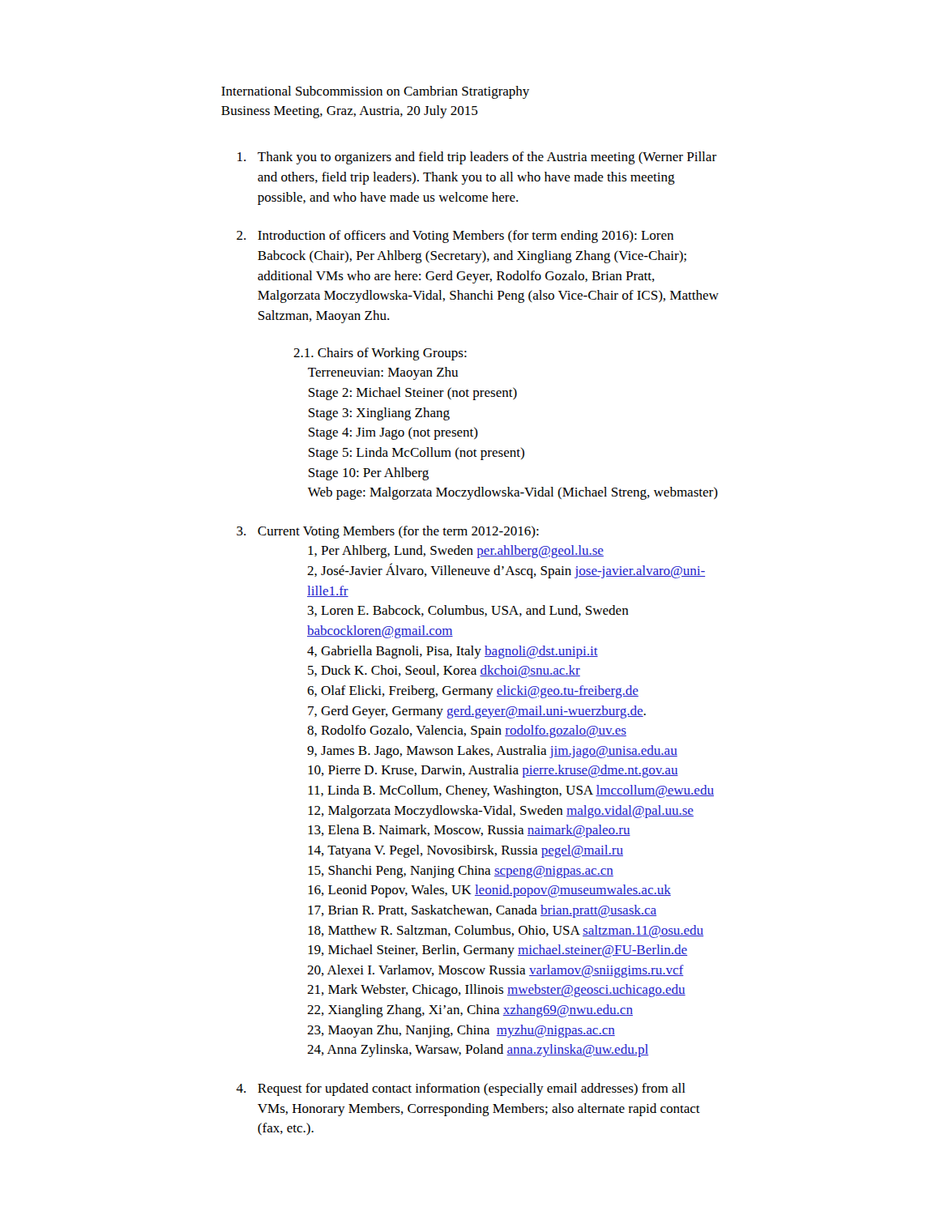International Subcommission on Cambrian Stratigraphy
Business Meeting, Graz, Austria, 20 July 2015
Thank you to organizers and field trip leaders of the Austria meeting (Werner Pillar and others, field trip leaders). Thank you to all who have made this meeting possible, and who have made us welcome here.
Introduction of officers and Voting Members (for term ending 2016): Loren Babcock (Chair), Per Ahlberg (Secretary), and Xingliang Zhang (Vice-Chair); additional VMs who are here: Gerd Geyer, Rodolfo Gozalo, Brian Pratt, Malgorzata Moczydlowska-Vidal, Shanchi Peng (also Vice-Chair of ICS), Matthew Saltzman, Maoyan Zhu.
2.1. Chairs of Working Groups:
Terreneuvian: Maoyan Zhu
Stage 2: Michael Steiner (not present)
Stage 3: Xingliang Zhang
Stage 4: Jim Jago (not present)
Stage 5: Linda McCollum (not present)
Stage 10: Per Ahlberg
Web page: Malgorzata Moczydlowska-Vidal (Michael Streng, webmaster)
Current Voting Members (for the term 2012-2016):
1, Per Ahlberg, Lund, Sweden per.ahlberg@geol.lu.se
2, José-Javier Álvaro, Villeneuve d’Ascq, Spain jose-javier.alvaro@uni-lille1.fr
3, Loren E. Babcock, Columbus, USA, and Lund, Sweden babcockloren@gmail.com
4, Gabriella Bagnoli, Pisa, Italy bagnoli@dst.unipi.it
5, Duck K. Choi, Seoul, Korea dkchoi@snu.ac.kr
6, Olaf Elicki, Freiberg, Germany elicki@geo.tu-freiberg.de
7, Gerd Geyer, Germany gerd.geyer@mail.uni-wuerzburg.de.
8, Rodolfo Gozalo, Valencia, Spain rodolfo.gozalo@uv.es
9, James B. Jago, Mawson Lakes, Australia jim.jago@unisa.edu.au
10, Pierre D. Kruse, Darwin, Australia pierre.kruse@dme.nt.gov.au
11, Linda B. McCollum, Cheney, Washington, USA lmccollum@ewu.edu
12, Malgorzata Moczydlowska-Vidal, Sweden malgo.vidal@pal.uu.se
13, Elena B. Naimark, Moscow, Russia naimark@paleo.ru
14, Tatyana V. Pegel, Novosibirsk, Russia pegel@mail.ru
15, Shanchi Peng, Nanjing China scpeng@nigpas.ac.cn
16, Leonid Popov, Wales, UK leonid.popov@museumwales.ac.uk
17, Brian R. Pratt, Saskatchewan, Canada brian.pratt@usask.ca
18, Matthew R. Saltzman, Columbus, Ohio, USA saltzman.11@osu.edu
19, Michael Steiner, Berlin, Germany michael.steiner@FU-Berlin.de
20, Alexei I. Varlamov, Moscow Russia varlamov@sniiggims.ru.vcf
21, Mark Webster, Chicago, Illinois mwebster@geosci.uchicago.edu
22, Xiangling Zhang, Xi’an, China xzhang69@nwu.edu.cn
23, Maoyan Zhu, Nanjing, China myzhu@nigpas.ac.cn
24, Anna Zylinska, Warsaw, Poland anna.zylinska@uw.edu.pl
Request for updated contact information (especially email addresses) from all VMs, Honorary Members, Corresponding Members; also alternate rapid contact (fax, etc.).